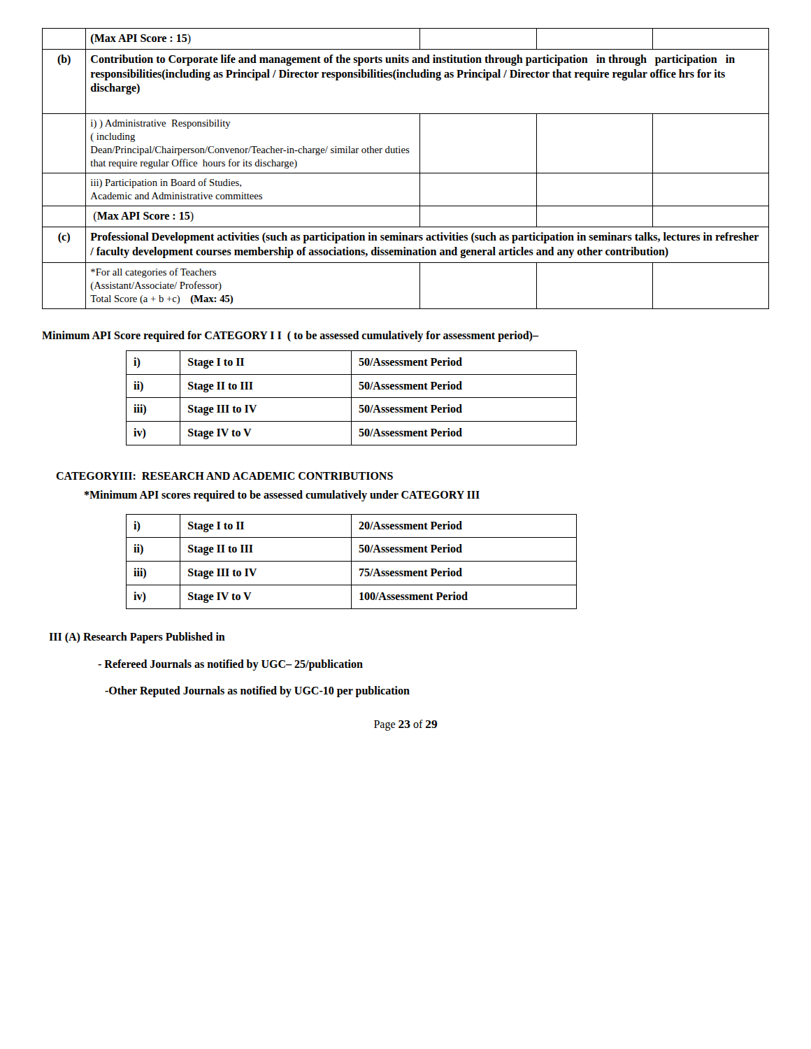| | (Max API Score : 15 ) | | | |
| (b) | Contribution to Corporate life and management of the sports units and institution through participation in through participation in responsibilities(including as Principal / Director responsibilities(including as Principal / Director that require regular office hrs for its discharge) |
| | i) ) Administrative Responsibility ( including Dean/Principal/Chairperson/Convenor/Teacher-in-charge/ similar other duties that require regular Office hours for its discharge) | | | |
| | iii) Participation in Board of Studies, Academic and Administrative committees | | | |
| | ( Max API Score : 15 ) | | | |
| (c) | Professional Development activities (such as participation in seminars activities (such as participation in seminars talks, lectures in refresher / faculty development courses membership of associations, dissemination and general articles and any other contribution) |
| | *For all categories of Teachers (Assistant/Associate/ Professor) Total Score (a + b +c) (Max: 45) | | | |
Minimum API Score required for CATEGORY I I ( to be assessed cumulatively for assessment period)–
| i) | Stage I to II | 50/Assessment Period |
| ii) | Stage II to III | 50/Assessment Period |
| iii) | Stage III to IV | 50/Assessment Period |
| iv) | Stage IV to V | 50/Assessment Period |
CATEGORYIII: RESEARCH AND ACADEMIC CONTRIBUTIONS
*Minimum API scores required to be assessed cumulatively under CATEGORY III
| i) | Stage I to II | 20/Assessment Period |
| ii) | Stage II to III | 50/Assessment Period |
| iii) | Stage III to IV | 75/Assessment Period |
| iv) | Stage IV to V | 100/Assessment Period |
III (A) Research Papers Published in
- Refereed Journals as notified by UGC– 25/publication
-Other Reputed Journals as notified by UGC-10 per publication
Page 23 of 29